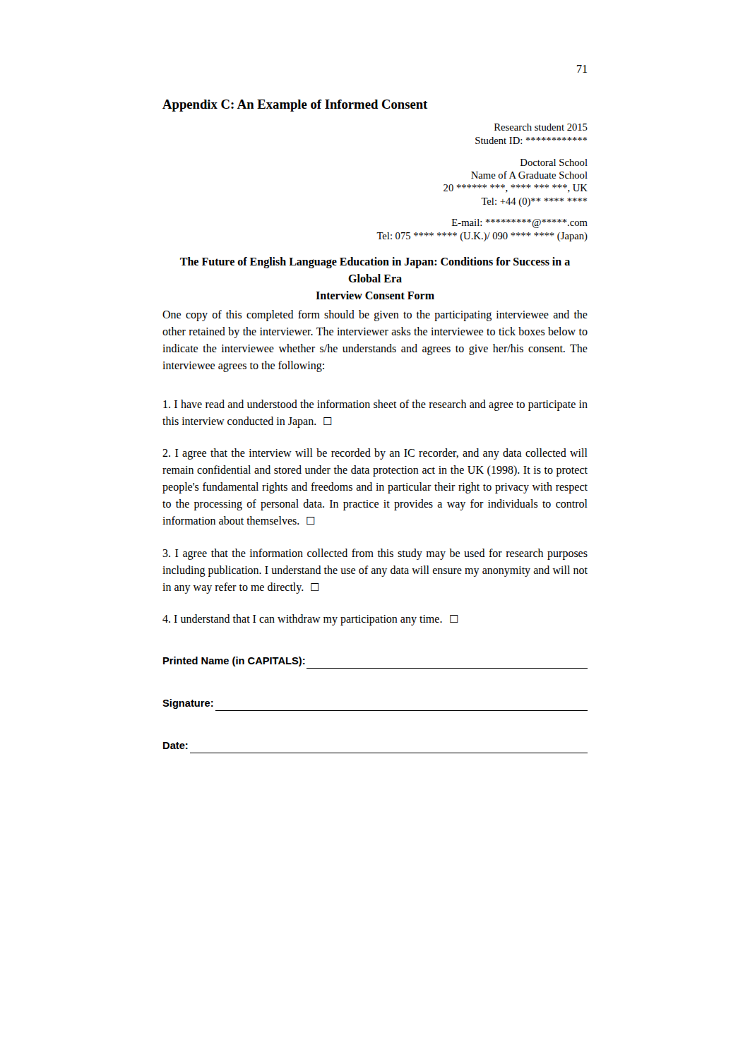71
Appendix C: An Example of Informed Consent
Research student 2015
Student ID: ************
Doctoral School
Name of A Graduate School
20 ****** ***, **** *** ***, UK
Tel: +44 (0)** **** ****
E-mail: *********@*****.com
Tel: 075 **** **** (U.K.)/ 090 **** **** (Japan)
The Future of English Language Education in Japan: Conditions for Success in a Global Era
Interview Consent Form
One copy of this completed form should be given to the participating interviewee and the other retained by the interviewer. The interviewer asks the interviewee to tick boxes below to indicate the interviewee whether s/he understands and agrees to give her/his consent. The interviewee agrees to the following:
1. I have read and understood the information sheet of the research and agree to participate in this interview conducted in Japan. ☐
2. I agree that the interview will be recorded by an IC recorder, and any data collected will remain confidential and stored under the data protection act in the UK (1998). It is to protect people's fundamental rights and freedoms and in particular their right to privacy with respect to the processing of personal data. In practice it provides a way for individuals to control information about themselves. ☐
3. I agree that the information collected from this study may be used for research purposes including publication. I understand the use of any data will ensure my anonymity and will not in any way refer to me directly. ☐
4. I understand that I can withdraw my participation any time. ☐
Printed Name (in CAPITALS):
Signature:
Date: